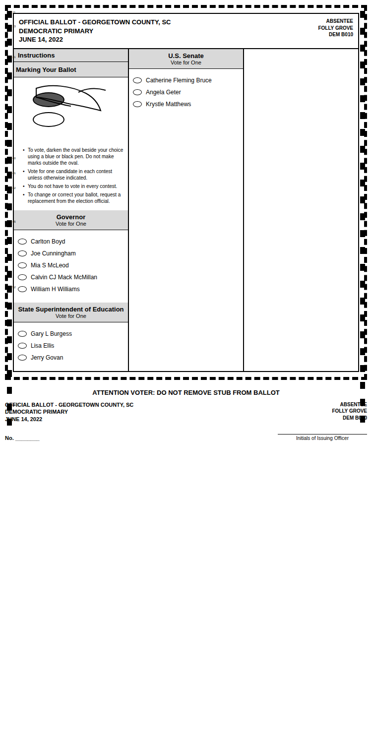OFFICIAL BALLOT - GEORGETOWN COUNTY, SC
DEMOCRATIC PRIMARY
JUNE 14, 2022
ABSENTEE
FOLLY GROVE
DEM B010
Instructions
Marking Your Ballot
To vote, darken the oval beside your choice using a blue or black pen. Do not make marks outside the oval.
Vote for one candidate in each contest unless otherwise indicated.
You do not have to vote in every contest.
To change or correct your ballot, request a replacement from the election official.
Governor
Vote for One
Carlton Boyd
Joe Cunningham
Mia S McLeod
Calvin CJ Mack McMillan
William H Williams
State Superintendent of Education
Vote for One
Gary L Burgess
Lisa Ellis
Jerry Govan
U.S. Senate
Vote for One
Catherine Fleming Bruce
Angela Geter
Krystle Matthews
11
13
21
40
41
42
45
52
61
ATTENTION VOTER: DO NOT REMOVE STUB FROM BALLOT
OFFICIAL BALLOT - GEORGETOWN COUNTY, SC
DEMOCRATIC PRIMARY
JUNE 14, 2022
ABSENTEE
FOLLY GROVE
DEM B010
No. ________
Initials of Issuing Officer